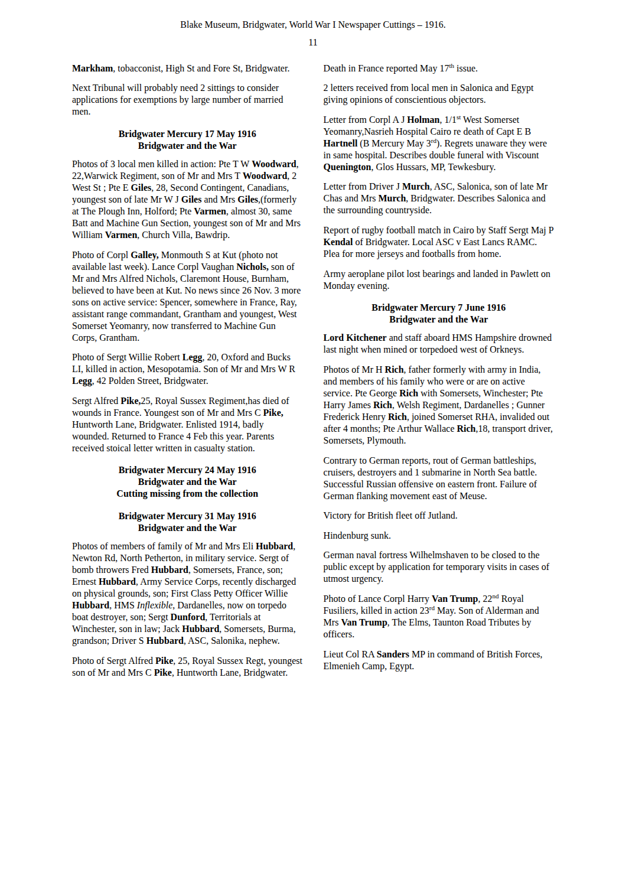Blake Museum, Bridgwater, World War I Newspaper Cuttings – 1916.
11
Markham, tobacconist, High St and Fore St, Bridgwater.
Next Tribunal will probably need 2 sittings to consider applications for exemptions by large number of married men.
Bridgwater Mercury 17 May 1916 Bridgwater and the War
Photos of 3 local men killed in action: Pte T W Woodward, 22,Warwick Regiment, son of Mr and Mrs T Woodward, 2 West St ; Pte E Giles, 28, Second Contingent, Canadians, youngest son of late Mr W J Giles and Mrs Giles,(formerly at The Plough Inn, Holford; Pte Varmen, almost 30, same Batt and Machine Gun Section, youngest son of Mr and Mrs William Varmen, Church Villa, Bawdrip.
Photo of Corpl Galley, Monmouth S at Kut (photo not available last week). Lance Corpl Vaughan Nichols, son of Mr and Mrs Alfred Nichols, Claremont House, Burnham, believed to have been at Kut. No news since 26 Nov. 3 more sons on active service: Spencer, somewhere in France, Ray, assistant range commandant, Grantham and youngest, West Somerset Yeomanry, now transferred to Machine Gun Corps, Grantham.
Photo of Sergt Willie Robert Legg, 20, Oxford and Bucks LI, killed in action, Mesopotamia. Son of Mr and Mrs W R Legg, 42 Polden Street, Bridgwater.
Sergt Alfred Pike, 25, Royal Sussex Regiment,has died of wounds in France. Youngest son of Mr and Mrs C Pike, Huntworth Lane, Bridgwater. Enlisted 1914, badly wounded. Returned to France 4 Feb this year. Parents received stoical letter written in casualty station.
Bridgwater Mercury 24 May 1916 Bridgwater and the War Cutting missing from the collection
Bridgwater Mercury 31 May 1916 Bridgwater and the War
Photos of members of family of Mr and Mrs Eli Hubbard, Newton Rd, North Petherton, in military service. Sergt of bomb throwers Fred Hubbard, Somersets, France, son; Ernest Hubbard, Army Service Corps, recently discharged on physical grounds, son; First Class Petty Officer Willie Hubbard, HMS Inflexible, Dardanelles, now on torpedo boat destroyer, son; Sergt Dunford, Territorials at Winchester, son in law; Jack Hubbard, Somersets, Burma, grandson; Driver S Hubbard, ASC, Salonika, nephew.
Photo of Sergt Alfred Pike, 25, Royal Sussex Regt, youngest son of Mr and Mrs C Pike, Huntworth Lane, Bridgwater. Death in France reported May 17th issue.
2 letters received from local men in Salonica and Egypt giving opinions of conscientious objectors.
Letter from Corpl A J Holman, 1/1st West Somerset Yeomanry,Nasrieh Hospital Cairo re death of Capt E B Hartnell (B Mercury May 3rd). Regrets unaware they were in same hospital. Describes double funeral with Viscount Quenington, Glos Hussars, MP, Tewkesbury.
Letter from Driver J Murch, ASC, Salonica, son of late Mr Chas and Mrs Murch, Bridgwater. Describes Salonica and the surrounding countryside.
Report of rugby football match in Cairo by Staff Sergt Maj P Kendal of Bridgwater. Local ASC v East Lancs RAMC. Plea for more jerseys and footballs from home.
Army aeroplane pilot lost bearings and landed in Pawlett on Monday evening.
Bridgwater Mercury 7 June 1916 Bridgwater and the War
Lord Kitchener and staff aboard HMS Hampshire drowned last night when mined or torpedoed west of Orkneys.
Photos of Mr H Rich, father formerly with army in India, and members of his family who were or are on active service. Pte George Rich with Somersets, Winchester; Pte Harry James Rich, Welsh Regiment, Dardanelles ; Gunner Frederick Henry Rich, joined Somerset RHA, invalided out after 4 months; Pte Arthur Wallace Rich,18, transport driver, Somersets, Plymouth.
Contrary to German reports, rout of German battleships, cruisers, destroyers and 1 submarine in North Sea battle. Successful Russian offensive on eastern front. Failure of German flanking movement east of Meuse.
Victory for British fleet off Jutland.
Hindenburg sunk.
German naval fortress Wilhelmshaven to be closed to the public except by application for temporary visits in cases of utmost urgency.
Photo of Lance Corpl Harry Van Trump, 22nd Royal Fusiliers, killed in action 23rd May. Son of Alderman and Mrs Van Trump, The Elms, Taunton Road Tributes by officers.
Lieut Col RA Sanders MP in command of British Forces, Elmenieh Camp, Egypt.